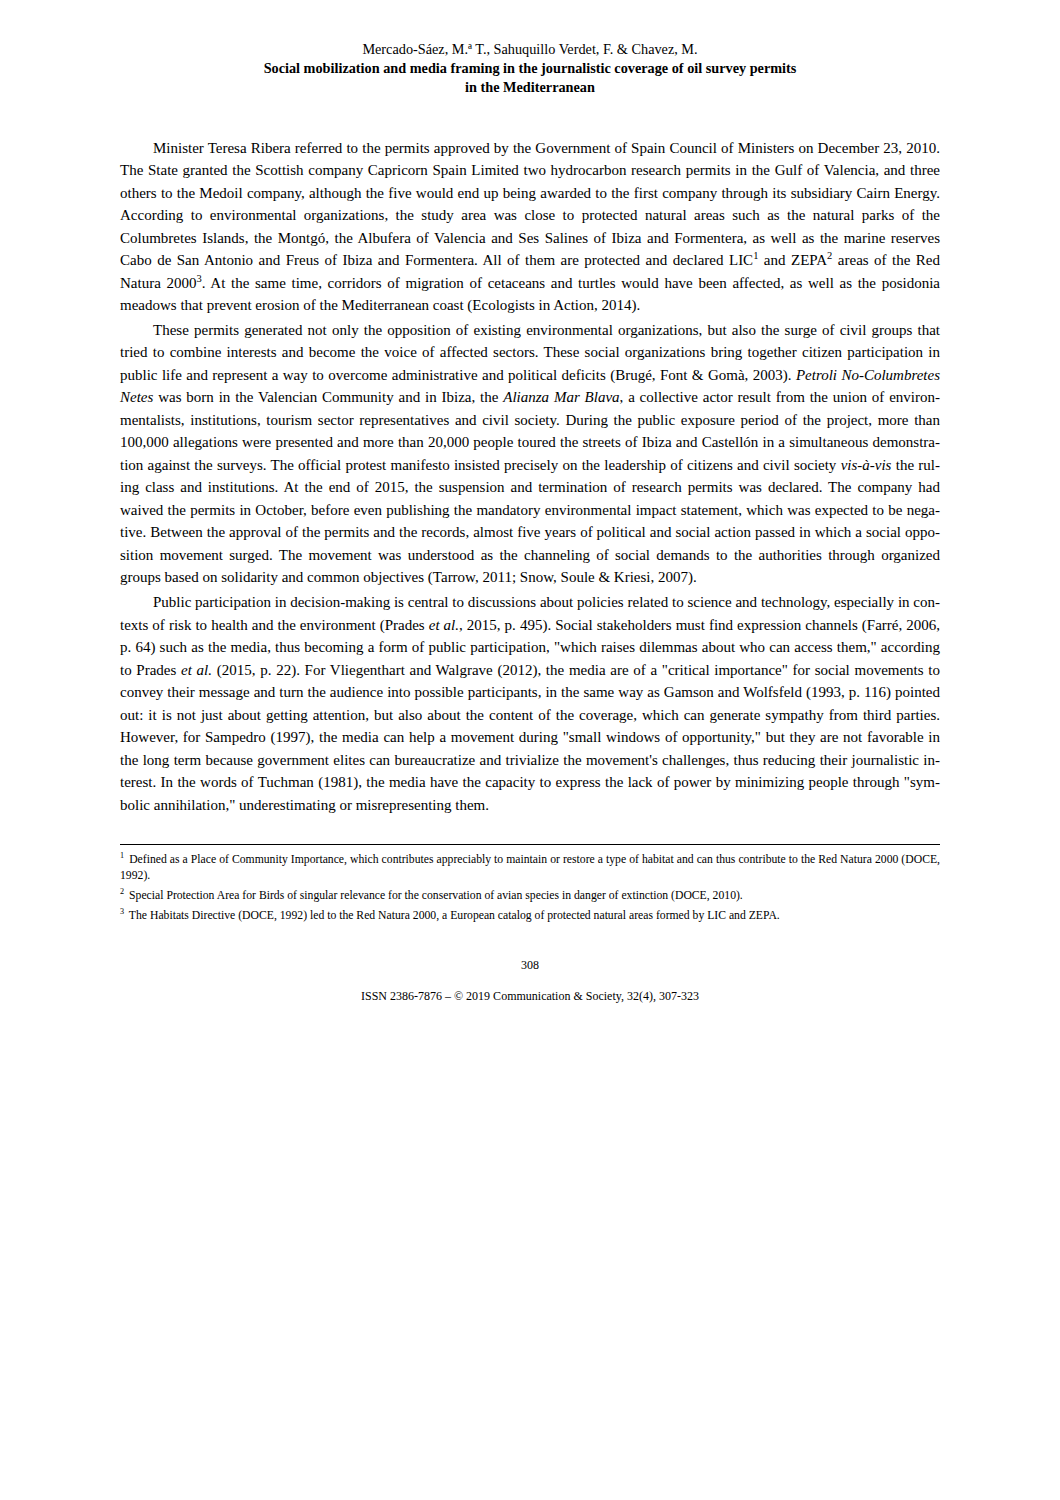Mercado-Sáez, M.ª T., Sahuquillo Verdet, F. & Chavez, M.
Social mobilization and media framing in the journalistic coverage of oil survey permits
in the Mediterranean
Minister Teresa Ribera referred to the permits approved by the Government of Spain Council of Ministers on December 23, 2010. The State granted the Scottish company Capricorn Spain Limited two hydrocarbon research permits in the Gulf of Valencia, and three others to the Medoil company, although the five would end up being awarded to the first company through its subsidiary Cairn Energy. According to environmental organizations, the study area was close to protected natural areas such as the natural parks of the Columbretes Islands, the Montgó, the Albufera of Valencia and Ses Salines of Ibiza and Formentera, as well as the marine reserves Cabo de San Antonio and Freus of Ibiza and Formentera. All of them are protected and declared LIC1 and ZEPA2 areas of the Red Natura 20003. At the same time, corridors of migration of cetaceans and turtles would have been affected, as well as the posidonia meadows that prevent erosion of the Mediterranean coast (Ecologists in Action, 2014).
These permits generated not only the opposition of existing environmental organizations, but also the surge of civil groups that tried to combine interests and become the voice of affected sectors. These social organizations bring together citizen participation in public life and represent a way to overcome administrative and political deficits (Brugé, Font & Gomà, 2003). Petroli No-Columbretes Netes was born in the Valencian Community and in Ibiza, the Alianza Mar Blava, a collective actor result from the union of environmentalists, institutions, tourism sector representatives and civil society. During the public exposure period of the project, more than 100,000 allegations were presented and more than 20,000 people toured the streets of Ibiza and Castellón in a simultaneous demonstration against the surveys. The official protest manifesto insisted precisely on the leadership of citizens and civil society vis-à-vis the ruling class and institutions. At the end of 2015, the suspension and termination of research permits was declared. The company had waived the permits in October, before even publishing the mandatory environmental impact statement, which was expected to be negative. Between the approval of the permits and the records, almost five years of political and social action passed in which a social opposition movement surged. The movement was understood as the channeling of social demands to the authorities through organized groups based on solidarity and common objectives (Tarrow, 2011; Snow, Soule & Kriesi, 2007).
Public participation in decision-making is central to discussions about policies related to science and technology, especially in contexts of risk to health and the environment (Prades et al., 2015, p. 495). Social stakeholders must find expression channels (Farré, 2006, p. 64) such as the media, thus becoming a form of public participation, "which raises dilemmas about who can access them," according to Prades et al. (2015, p. 22). For Vliegenthart and Walgrave (2012), the media are of a "critical importance" for social movements to convey their message and turn the audience into possible participants, in the same way as Gamson and Wolfsfeld (1993, p. 116) pointed out: it is not just about getting attention, but also about the content of the coverage, which can generate sympathy from third parties. However, for Sampedro (1997), the media can help a movement during "small windows of opportunity," but they are not favorable in the long term because government elites can bureaucratize and trivialize the movement's challenges, thus reducing their journalistic interest. In the words of Tuchman (1981), the media have the capacity to express the lack of power by minimizing people through "symbolic annihilation," underestimating or misrepresenting them.
1 Defined as a Place of Community Importance, which contributes appreciably to maintain or restore a type of habitat and can thus contribute to the Red Natura 2000 (DOCE, 1992).
2 Special Protection Area for Birds of singular relevance for the conservation of avian species in danger of extinction (DOCE, 2010).
3 The Habitats Directive (DOCE, 1992) led to the Red Natura 2000, a European catalog of protected natural areas formed by LIC and ZEPA.
308 ISSN 2386-7876 – © 2019 Communication & Society, 32(4), 307-323